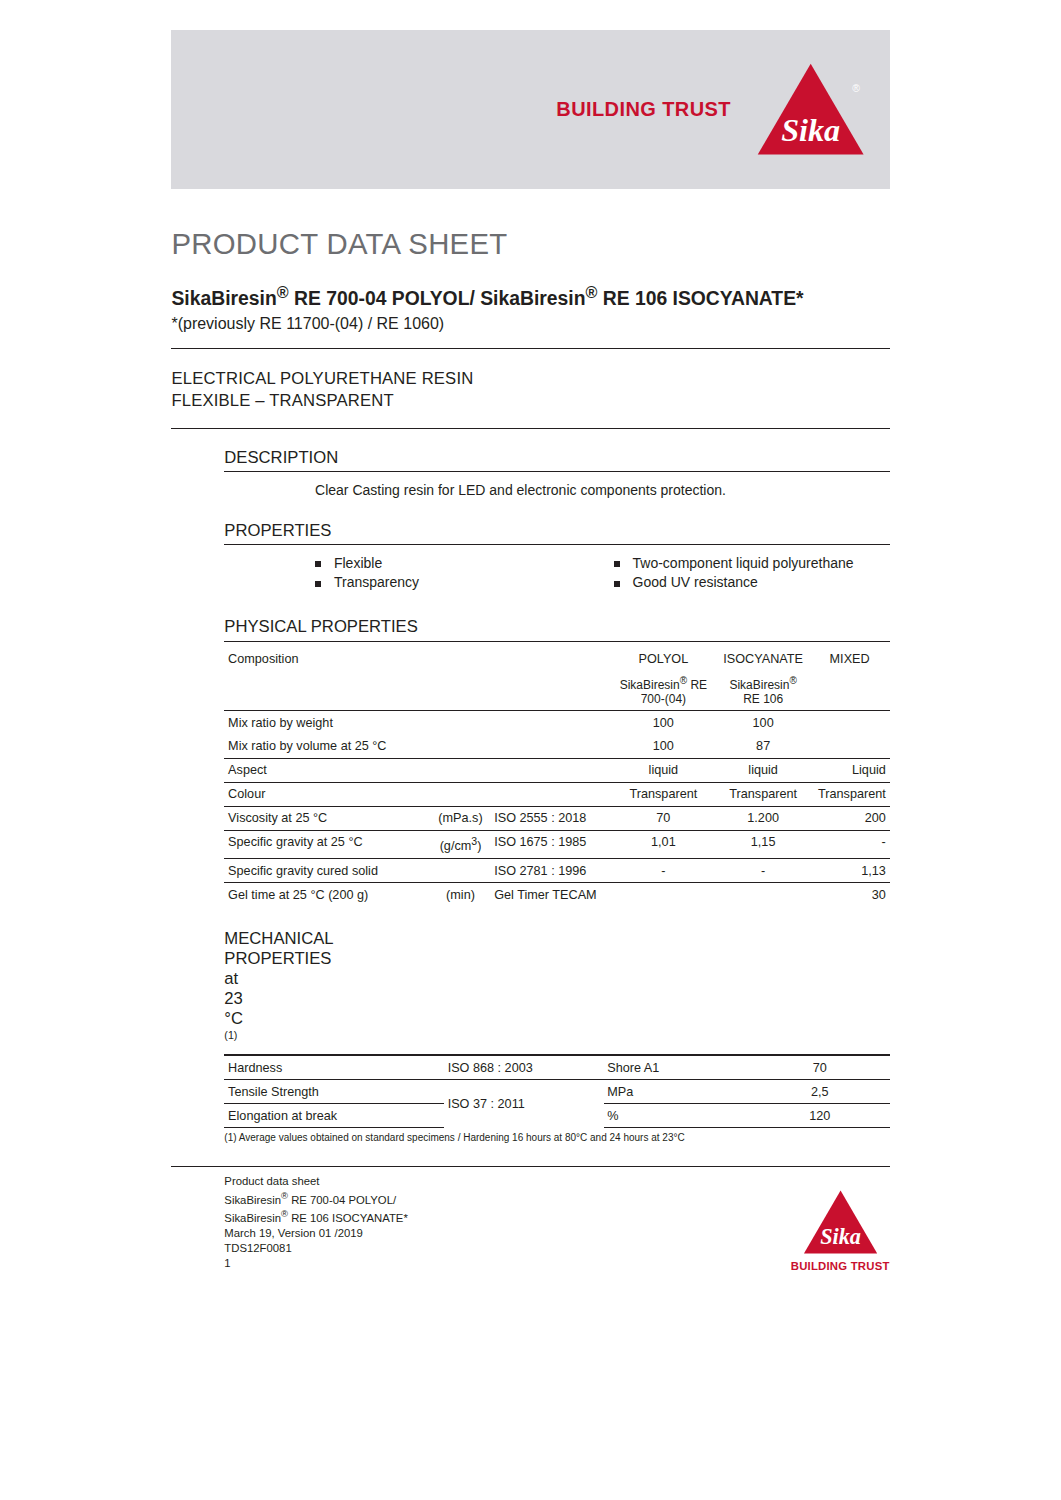BUILDING TRUST
Sika ®
PRODUCT DATA SHEET
SikaBiresin® RE 700-04 POLYOL/ SikaBiresin® RE 106 ISOCYANATE*
*(previously RE 11700-(04) / RE 1060)
ELECTRICAL POLYURETHANE RESIN
FLEXIBLE – TRANSPARENT
DESCRIPTION
Clear Casting resin for LED and electronic components protection.
PROPERTIES
Flexible
Transparency
Two-component liquid polyurethane
Good UV resistance
PHYSICAL PROPERTIES
| Composition | | | POLYOL | ISOCYANATE | MIXED |
| --- | --- | --- | --- | --- | --- |
| | | | SikaBiresin ® RE 700-(04) | SikaBiresin ® RE 106 | |
| Mix ratio by weight | | | 100 | 100 | |
| Mix ratio by volume at 25 °C | | | 100 | 87 | |
| Aspect | | | liquid | liquid | Liquid |
| Colour | | | Transparent | Transparent | Transparent |
| Viscosity at 25 °C | (mPa.s) | ISO 2555 : 2018 | 70 | 1.200 | 200 |
| Specific gravity at 25 °C | (g/cm 3 ) | ISO 1675 : 1985 | 1,01 | 1,15 | - |
| Specific gravity cured solid | | ISO 2781 : 1996 | - | - | 1,13 |
| Gel time at 25 °C (200 g) | (min) | Gel Timer TECAM | | | 30 |
MECHANICAL PROPERTIES at 23 °C (1)
| Hardness | ISO 868 : 2003 | Shore A1 | 70 |
| Tensile Strength | ISO 37 : 2011 | MPa | 2,5 |
| Elongation at break | % | 120 |
(1) Average values obtained on standard specimens / Hardening 16 hours at 80°C and 24 hours at 23°C
Product data sheet
SikaBiresin® RE 700-04 POLYOL/
SikaBiresin® RE 106 ISOCYANATE*
March 19, Version 01 /2019
TDS12F0081
1
Sika ®
BUILDING TRUST